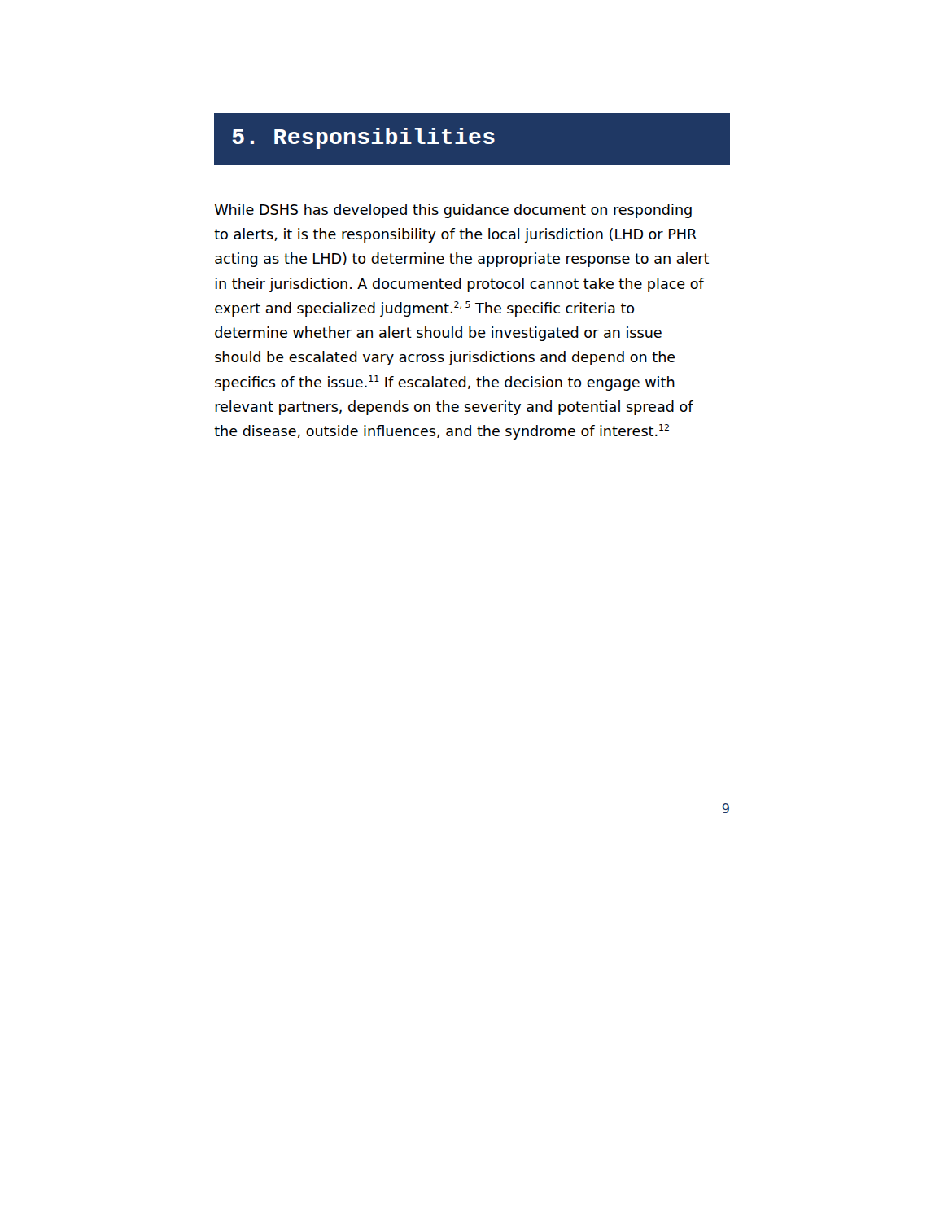5. Responsibilities
While DSHS has developed this guidance document on responding to alerts, it is the responsibility of the local jurisdiction (LHD or PHR acting as the LHD) to determine the appropriate response to an alert in their jurisdiction. A documented protocol cannot take the place of expert and specialized judgment.2, 5 The specific criteria to determine whether an alert should be investigated or an issue should be escalated vary across jurisdictions and depend on the specifics of the issue.11 If escalated, the decision to engage with relevant partners, depends on the severity and potential spread of the disease, outside influences, and the syndrome of interest.12
9